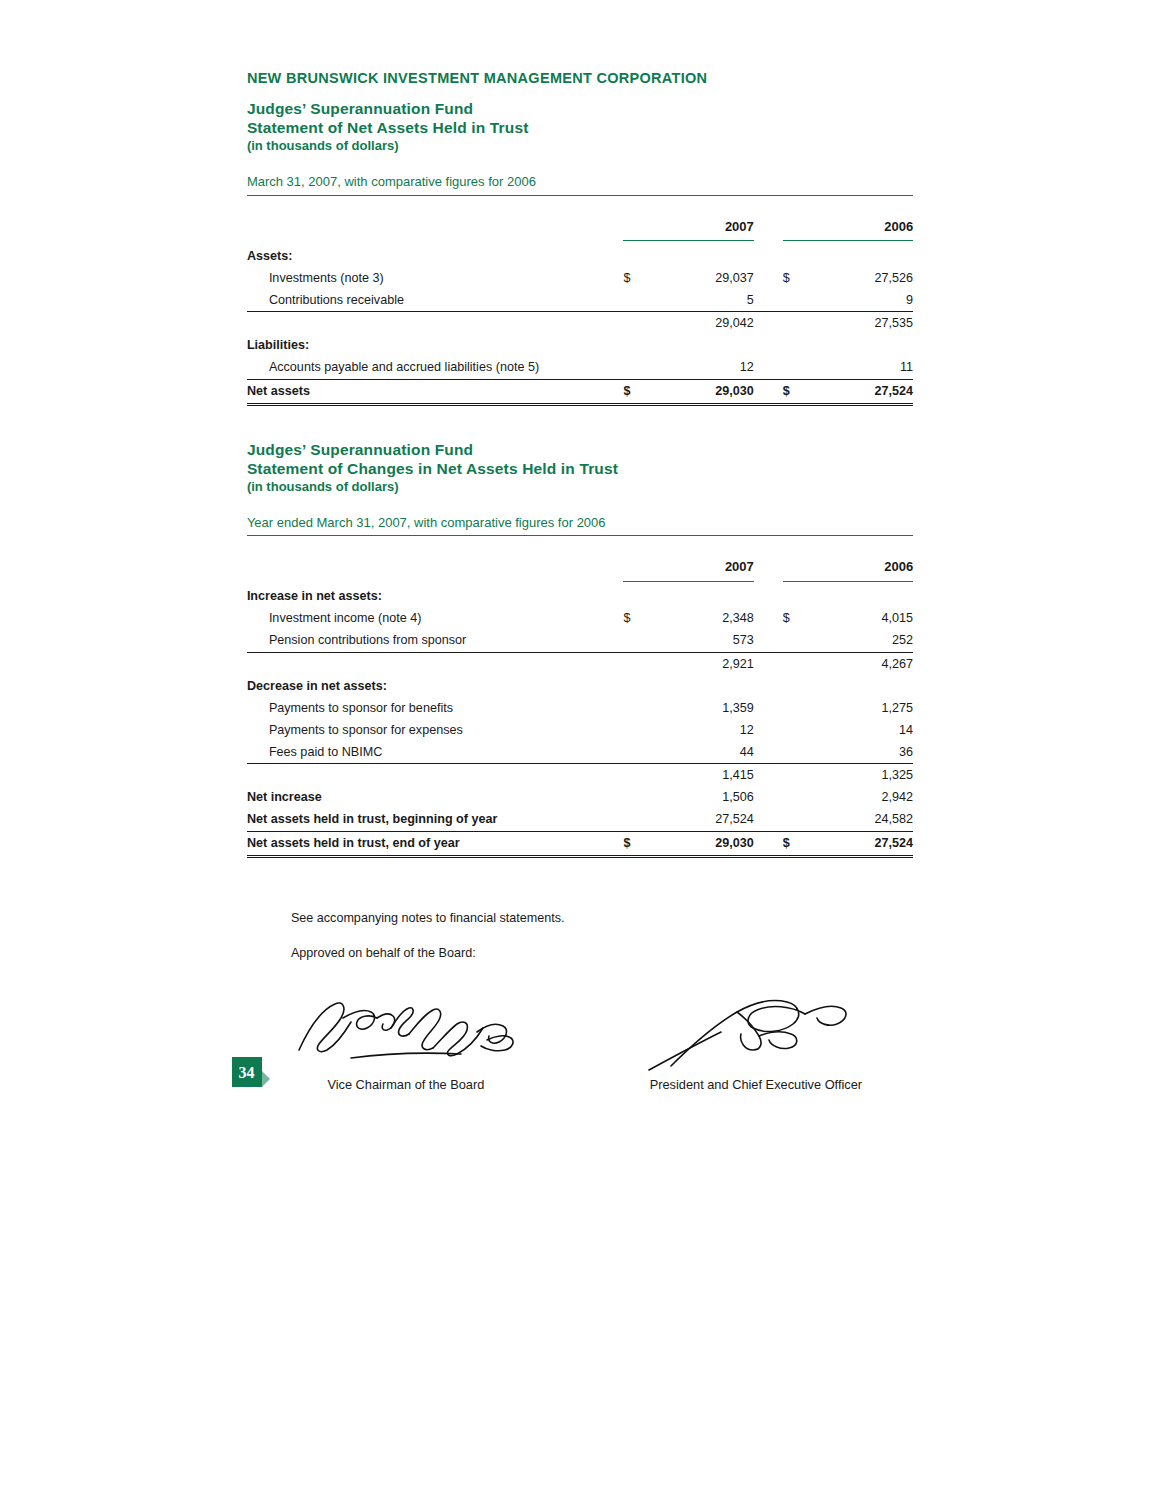New Brunswick Investment Management Corporation
Judges’ Superannuation Fund
Statement of Net Assets Held in Trust
(in thousands of dollars)
March 31, 2007, with comparative figures for 2006
| | 2007 | | 2006 |
| --- | --- | --- | --- |
| Assets: | | | | | |
| Investments (note 3) | $ | 29,037 | | $ | 27,526 |
| Contributions receivable | | 5 | | | 9 |
| | | 29,042 | | | 27,535 |
| Liabilities: | | | | | |
| Accounts payable and accrued liabilities (note 5) | | 12 | | | 11 |
| Net assets | $ | 29,030 | | $ | 27,524 |
Judges’ Superannuation Fund
Statement of Changes in Net Assets Held in Trust
(in thousands of dollars)
Year ended March 31, 2007, with comparative figures for 2006
| | 2007 | | 2006 |
| --- | --- | --- | --- |
| Increase in net assets: | | | | | |
| Investment income (note 4) | $ | 2,348 | | $ | 4,015 |
| Pension contributions from sponsor | | 573 | | | 252 |
| | | 2,921 | | | 4,267 |
| Decrease in net assets: | | | | | |
| Payments to sponsor for benefits | | 1,359 | | | 1,275 |
| Payments to sponsor for expenses | | 12 | | | 14 |
| Fees paid to NBIMC | | 44 | | | 36 |
| | | 1,415 | | | 1,325 |
| Net increase | | 1,506 | | | 2,942 |
| Net assets held in trust, beginning of year | | 27,524 | | | 24,582 |
| Net assets held in trust, end of year | $ | 29,030 | | $ | 27,524 |
See accompanying notes to financial statements.
Approved on behalf of the Board:
Vice Chairman of the Board
President and Chief Executive Officer
34